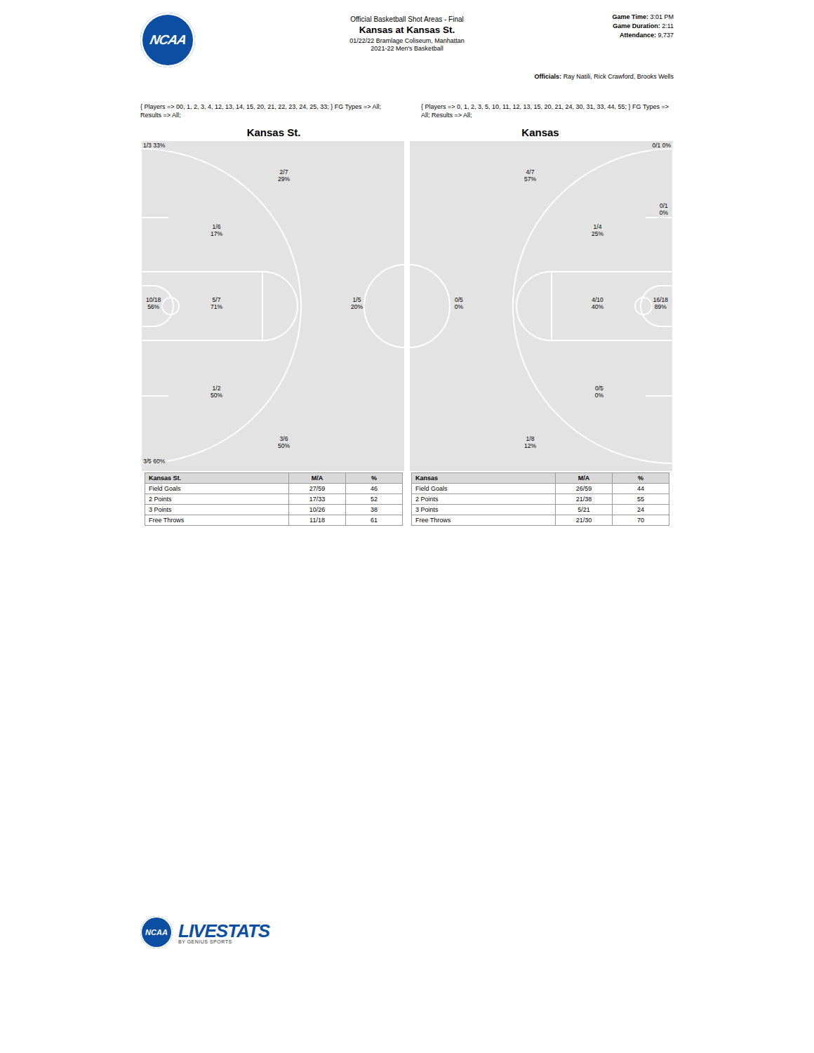NCAA
Official Basketball Shot Areas - Final
Kansas at Kansas St.
01/22/22 Bramlage Coliseum, Manhattan
2021-22 Men's Basketball
Game Time: 3:01 PM
Game Duration: 2:11
Attendance: 9,737
Officials: Ray Natili, Rick Crawford, Brooks Wells
{ Players => 00, 1, 2, 3, 4, 12, 13, 14, 15, 20, 21, 22, 23, 24, 25, 33; } FG Types => All; Results => All;
{ Players => 0, 1, 2, 3, 5, 10, 11, 12, 13, 15, 20, 21, 24, 30, 31, 33, 44, 55; } FG Types => All; Results => All;
Kansas St.
Kansas
1/3 33%
2/7
29%
1/6
17%
10/18
56%
5/7
71%
1/5
20%
1/2
50%
3/6
50%
3/5 60%
0/1 0%
4/7
57%
0/1
0%
1/4
25%
0/5
0%
4/10
40%
16/18
89%
0/5
0%
1/8
12%
| Kansas St. | M/A | % |
| --- | --- | --- |
| Field Goals | 27/59 | 46 |
| 2 Points | 17/33 | 52 |
| 3 Points | 10/26 | 38 |
| Free Throws | 11/18 | 61 |
| Kansas | M/A | % |
| --- | --- | --- |
| Field Goals | 26/59 | 44 |
| 2 Points | 21/38 | 55 |
| 3 Points | 5/21 | 24 |
| Free Throws | 21/30 | 70 |
NCAA
LIVESTATSBY GENIUS SPORTS